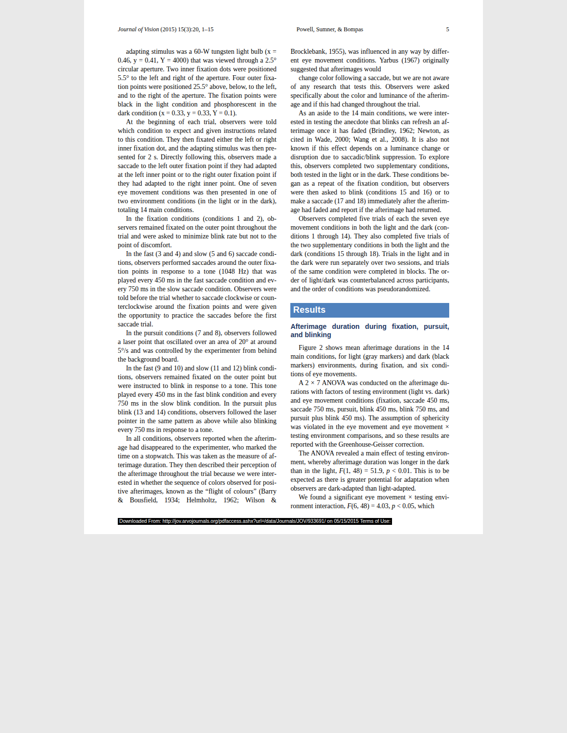Journal of Vision (2015) 15(3):20, 1–15 Powell, Sumner, & Bompas 5
adapting stimulus was a 60-W tungsten light bulb (x = 0.46, y = 0.41, Y = 4000) that was viewed through a 2.5° circular aperture. Two inner fixation dots were positioned 5.5° to the left and right of the aperture. Four outer fixation points were positioned 25.5° above, below, to the left, and to the right of the aperture. The fixation points were black in the light condition and phosphorescent in the dark condition (x = 0.33, y = 0.33, Y = 0.1).
At the beginning of each trial, observers were told which condition to expect and given instructions related to this condition. They then fixated either the left or right inner fixation dot, and the adapting stimulus was then presented for 2 s. Directly following this, observers made a saccade to the left outer fixation point if they had adapted at the left inner point or to the right outer fixation point if they had adapted to the right inner point. One of seven eye movement conditions was then presented in one of two environment conditions (in the light or in the dark), totaling 14 main conditions.
In the fixation conditions (conditions 1 and 2), observers remained fixated on the outer point throughout the trial and were asked to minimize blink rate but not to the point of discomfort.
In the fast (3 and 4) and slow (5 and 6) saccade conditions, observers performed saccades around the outer fixation points in response to a tone (1048 Hz) that was played every 450 ms in the fast saccade condition and every 750 ms in the slow saccade condition. Observers were told before the trial whether to saccade clockwise or counterclockwise around the fixation points and were given the opportunity to practice the saccades before the first saccade trial.
In the pursuit conditions (7 and 8), observers followed a laser point that oscillated over an area of 20° at around 5°/s and was controlled by the experimenter from behind the background board.
In the fast (9 and 10) and slow (11 and 12) blink conditions, observers remained fixated on the outer point but were instructed to blink in response to a tone. This tone played every 450 ms in the fast blink condition and every 750 ms in the slow blink condition. In the pursuit plus blink (13 and 14) conditions, observers followed the laser pointer in the same pattern as above while also blinking every 750 ms in response to a tone.
In all conditions, observers reported when the afterimage had disappeared to the experimenter, who marked the time on a stopwatch. This was taken as the measure of afterimage duration. They then described their perception of the afterimage throughout the trial because we were interested in whether the sequence of colors observed for positive afterimages, known as the “flight of colours” (Barry & Bousfield, 1934; Helmholtz, 1962; Wilson & Brocklebank, 1955), was influenced in any way by different eye movement conditions. Yarbus (1967) originally suggested that afterimages would
change color following a saccade, but we are not aware of any research that tests this. Observers were asked specifically about the color and luminance of the afterimage and if this had changed throughout the trial.
As an aside to the 14 main conditions, we were interested in testing the anecdote that blinks can refresh an afterimage once it has faded (Brindley, 1962; Newton, as cited in Wade, 2000; Wang et al., 2008). It is also not known if this effect depends on a luminance change or disruption due to saccadic/blink suppression. To explore this, observers completed two supplementary conditions, both tested in the light or in the dark. These conditions began as a repeat of the fixation condition, but observers were then asked to blink (conditions 15 and 16) or to make a saccade (17 and 18) immediately after the afterimage had faded and report if the afterimage had returned.
Observers completed five trials of each the seven eye movement conditions in both the light and the dark (conditions 1 through 14). They also completed five trials of the two supplementary conditions in both the light and the dark (conditions 15 through 18). Trials in the light and in the dark were run separately over two sessions, and trials of the same condition were completed in blocks. The order of light/dark was counterbalanced across participants, and the order of conditions was pseudorandomized.
Results
Afterimage duration during fixation, pursuit, and blinking
Figure 2 shows mean afterimage durations in the 14 main conditions, for light (gray markers) and dark (black markers) environments, during fixation, and six conditions of eye movements.
A 2 × 7 ANOVA was conducted on the afterimage durations with factors of testing environment (light vs. dark) and eye movement conditions (fixation, saccade 450 ms, saccade 750 ms, pursuit, blink 450 ms, blink 750 ms, and pursuit plus blink 450 ms). The assumption of sphericity was violated in the eye movement and eye movement × testing environment comparisons, and so these results are reported with the Greenhouse-Geisser correction.
The ANOVA revealed a main effect of testing environment, whereby afterimage duration was longer in the dark than in the light, F(1, 48) = 51.9, p < 0.01. This is to be expected as there is greater potential for adaptation when observers are dark-adapted than light-adapted.
We found a significant eye movement × testing environment interaction, F(6, 48) = 4.03, p < 0.05, which
Downloaded From: http://jov.arvojournals.org/pdfaccess.ashx?url=/data/Journals/JOV/933691/ on 05/15/2015 Terms of Use: